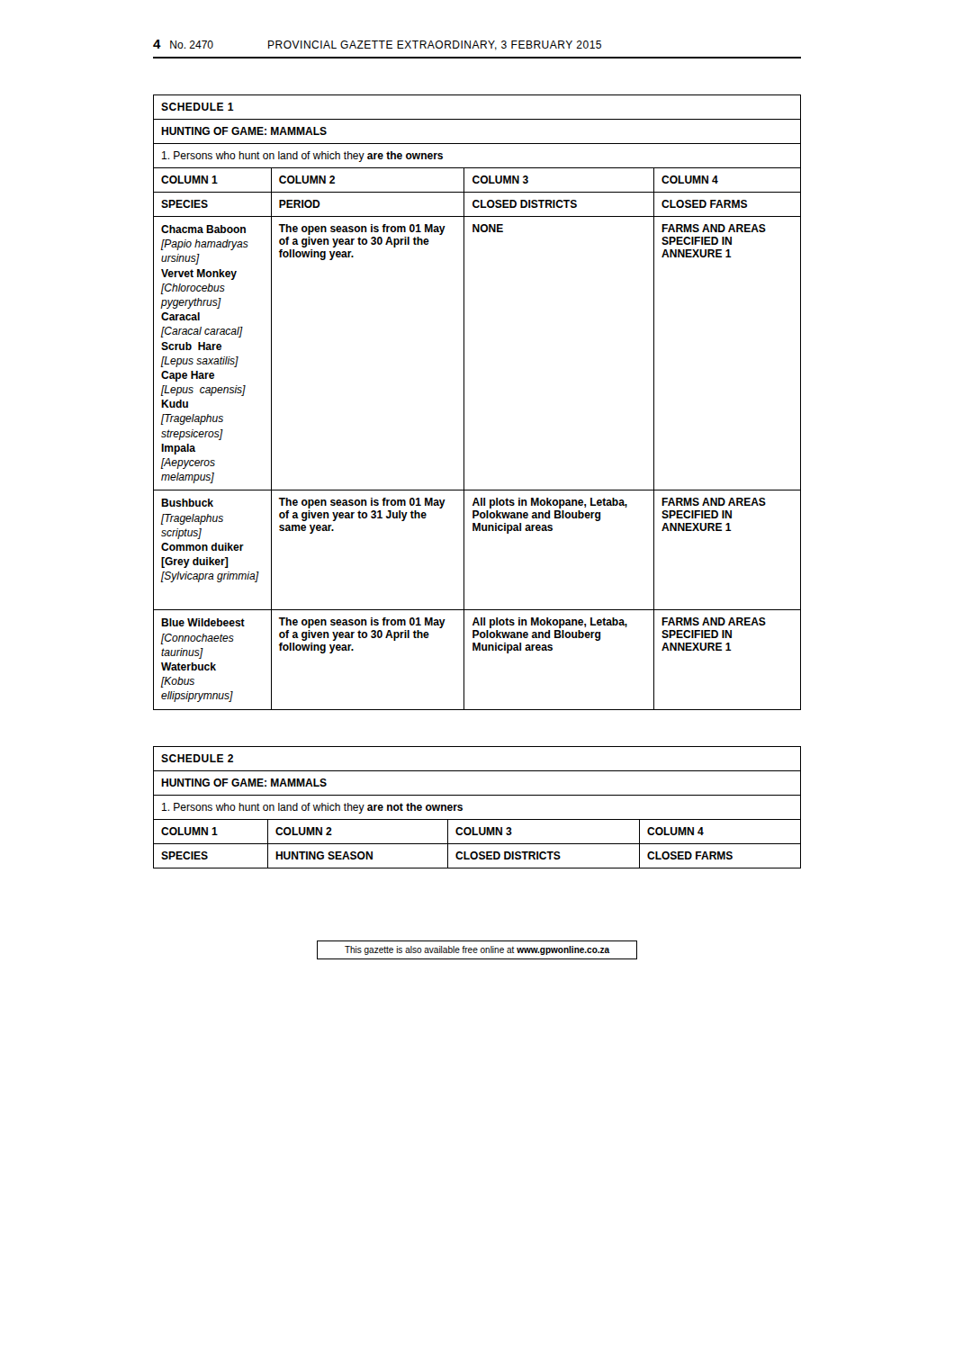4 No. 2470 PROVINCIAL GAZETTE EXTRAORDINARY, 3 FEBRUARY 2015
| SCHEDULE 1 |
| HUNTING OF GAME: MAMMALS |
| 1. Persons who hunt on land of which they are the owners |
| COLUMN 1 | COLUMN 2 | COLUMN 3 | COLUMN 4 |
| SPECIES | PERIOD | CLOSED DISTRICTS | CLOSED FARMS |
| Chacma Baboon [Papio hamadryas ursinus] Vervet Monkey [Chlorocebus pygerythrus] Caracal [Caracal caracal] Scrub Hare [Lepus saxatilis] Cape Hare [Lepus capensis] Kudu [Tragelaphus strepsiceros] Impala [Aepyceros melampus] | The open season is from 01 May of a given year to 30 April the following year. | NONE | FARMS AND AREAS SPECIFIED IN ANNEXURE 1 |
| Bushbuck [Tragelaphus scriptus] Common duiker [Grey duiker] [Sylvicapra grimmia] | The open season is from 01 May of a given year to 31 July the same year. | All plots in Mokopane, Letaba, Polokwane and Blouberg Municipal areas | FARMS AND AREAS SPECIFIED IN ANNEXURE 1 |
| Blue Wildebeest [Connochaetes taurinus] Waterbuck [Kobus ellipsiprymnus] | The open season is from 01 May of a given year to 30 April the following year. | All plots in Mokopane, Letaba, Polokwane and Blouberg Municipal areas | FARMS AND AREAS SPECIFIED IN ANNEXURE 1 |
| SCHEDULE 2 |
| HUNTING OF GAME: MAMMALS |
| 1. Persons who hunt on land of which they are not the owners |
| COLUMN 1 | COLUMN 2 | COLUMN 3 | COLUMN 4 |
| SPECIES | HUNTING SEASON | CLOSED DISTRICTS | CLOSED FARMS |
This gazette is also available free online at www.gpwonline.co.za